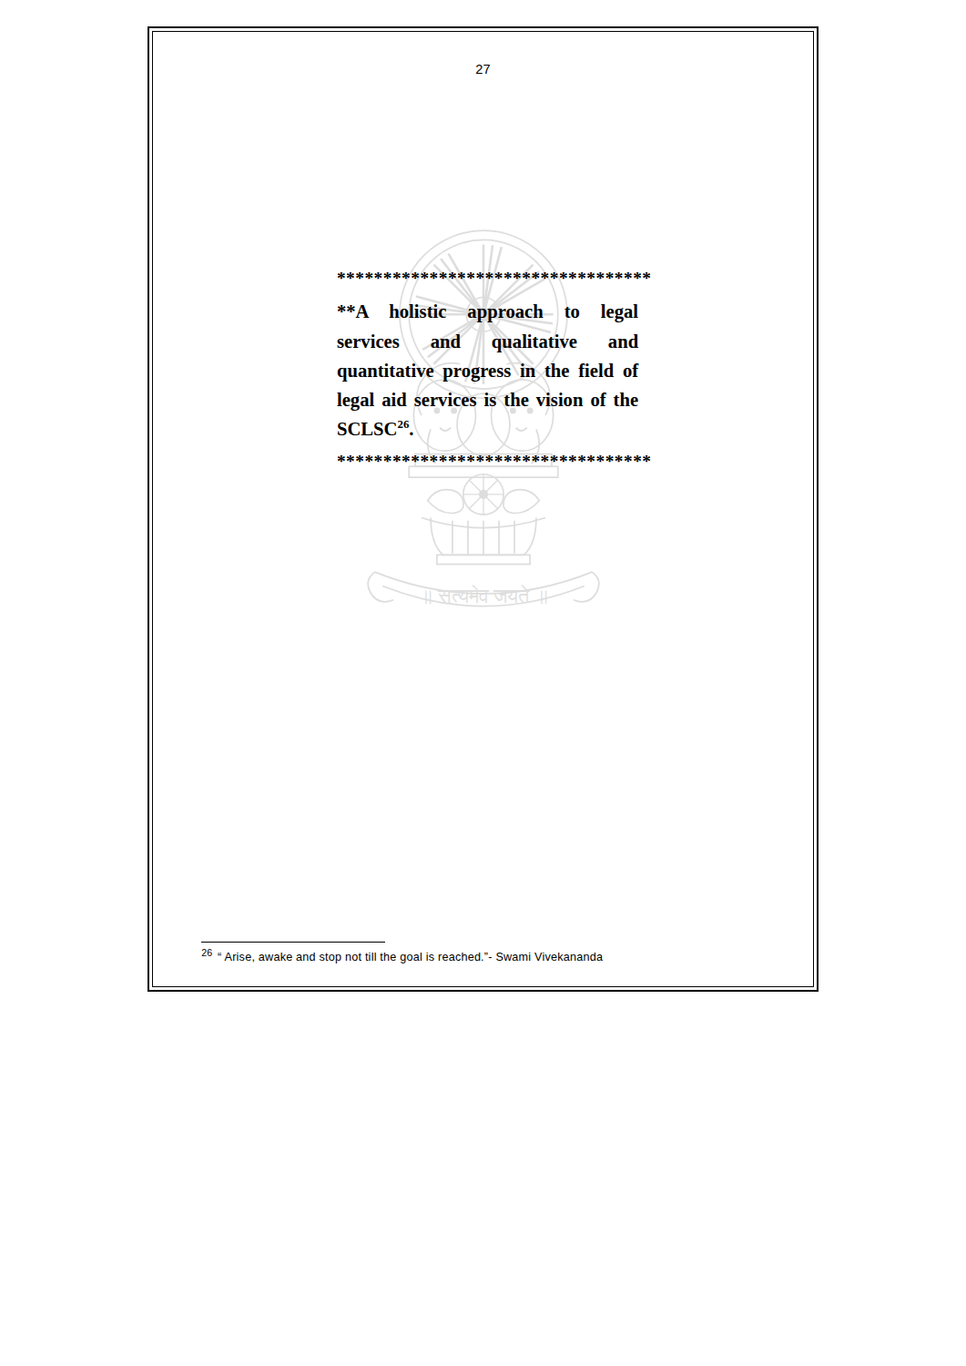27
॥ सत्यमेव जयते ॥
**********************************
**A holistic approach to legal services and qualitative and quantitative progress in the field of legal aid services is the vision of the SCLSC26.
**********************************
26 “ Arise, awake and stop not till the goal is reached.”- Swami Vivekananda